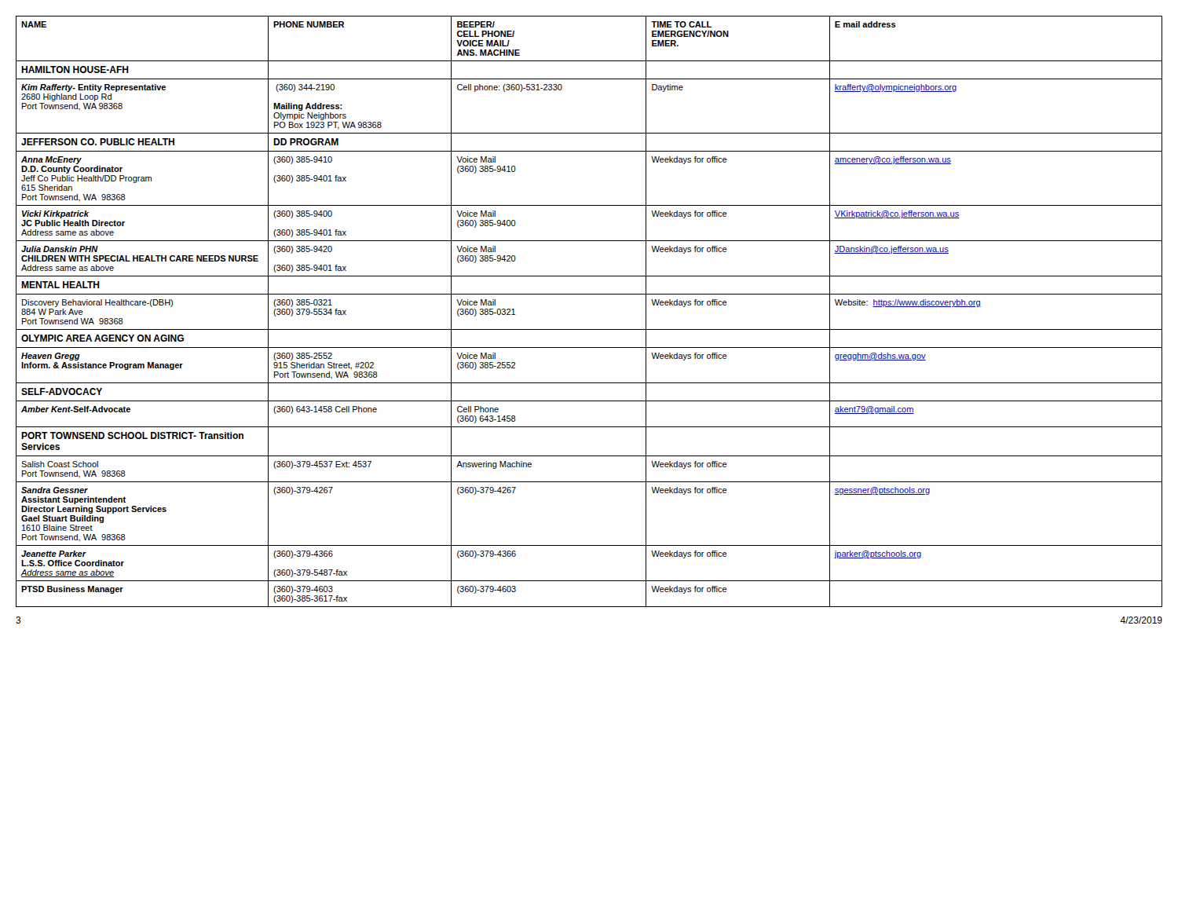| NAME | PHONE NUMBER | BEEPER/ CELL PHONE/ VOICE MAIL/ ANS. MACHINE | TIME TO CALL EMERGENCY/NON EMER. | E mail address |
| --- | --- | --- | --- | --- |
| HAMILTON HOUSE-AFH | | | | |
| Kim Rafferty - Entity Representative 2680 Highland Loop Rd Port Townsend, WA 98368 | (360) 344-2190 Mailing Address: Olympic Neighbors PO Box 1923 PT, WA 98368 | Cell phone: (360)-531-2330 | Daytime | krafferty@olympicneighbors.org |
| JEFFERSON CO. PUBLIC HEALTH | DD PROGRAM | | | |
| Anna McEnery D.D. County Coordinator Jeff Co Public Health/DD Program 615 Sheridan Port Townsend, WA 98368 | (360) 385-9410 (360) 385-9401 fax | Voice Mail (360) 385-9410 | Weekdays for office | amcenery@co.jefferson.wa.us |
| Vicki Kirkpatrick JC Public Health Director Address same as above | (360) 385-9400 (360) 385-9401 fax | Voice Mail (360) 385-9400 | Weekdays for office | VKirkpatrick@co.jefferson.wa.us |
| Julia Danskin PHN CHILDREN WITH SPECIAL HEALTH CARE NEEDS NURSE Address same as above | (360) 385-9420 (360) 385-9401 fax | Voice Mail (360) 385-9420 | Weekdays for office | JDanskin@co.jefferson.wa.us |
| MENTAL HEALTH | | | | |
| Discovery Behavioral Healthcare-(DBH) 884 W Park Ave Port Townsend WA 98368 | (360) 385-0321 (360) 379-5534 fax | Voice Mail (360) 385-0321 | Weekdays for office | Website: https://www.discoverybh.org |
| OLYMPIC AREA AGENCY ON AGING | | | | |
| Heaven Gregg Inform. & Assistance Program Manager | (360) 385-2552 915 Sheridan Street, #202 Port Townsend, WA 98368 | Voice Mail (360) 385-2552 | Weekdays for office | gregghm@dshs.wa.gov |
| SELF-ADVOCACY | | | | |
| Amber Kent -Self-Advocate | (360) 643-1458 Cell Phone | Cell Phone (360) 643-1458 | | akent79@gmail.com |
| PORT TOWNSEND SCHOOL DISTRICT- Transition Services | | | | |
| Salish Coast School Port Townsend, WA 98368 | (360)-379-4537 Ext: 4537 | Answering Machine | Weekdays for office | |
| Sandra Gessner Assistant Superintendent Director Learning Support Services Gael Stuart Building 1610 Blaine Street Port Townsend, WA 98368 | (360)-379-4267 | (360)-379-4267 | Weekdays for office | sgessner@ptschools.org |
| Jeanette Parker L.S.S. Office Coordinator Address same as above | (360)-379-4366 (360)-379-5487-fax | (360)-379-4366 | Weekdays for office | jparker@ptschools.org |
| PTSD Business Manager | (360)-379-4603 (360)-385-3617-fax | (360)-379-4603 | Weekdays for office | |
3 4/23/2019